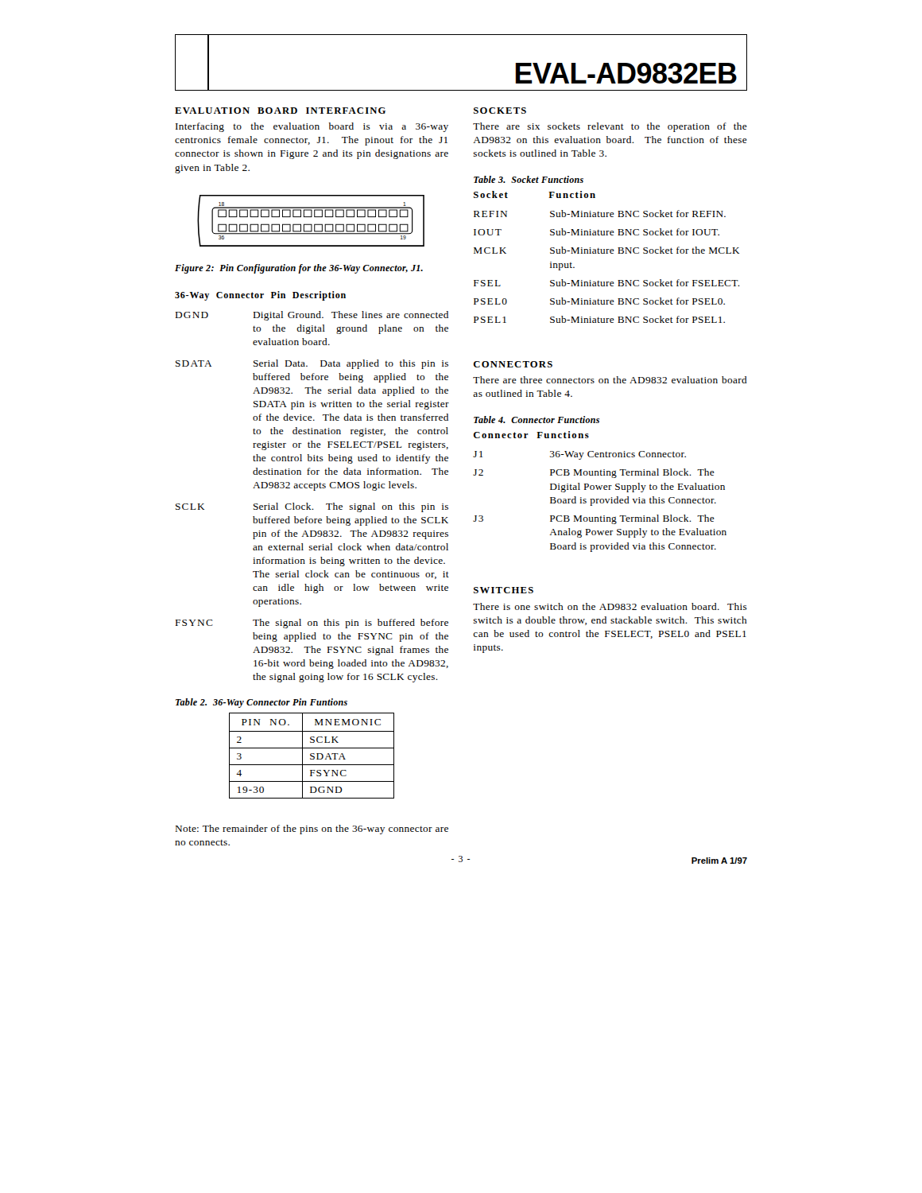EVAL-AD9832EB
EVALUATION BOARD INTERFACING
Interfacing to the evaluation board is via a 36-way centronics female connector, J1. The pinout for the J1 connector is shown in Figure 2 and its pin designations are given in Table 2.
18 1 36 19
Figure 2: Pin Configuration for the 36-Way Connector, J1.
36-Way Connector Pin Description
DGND
Digital Ground. These lines are connected to the digital ground plane on the evaluation board.
SDATA
Serial Data. Data applied to this pin is buffered before being applied to the AD9832. The serial data applied to the SDATA pin is written to the serial register of the device. The data is then transferred to the destination register, the control register or the FSELECT/PSEL registers, the control bits being used to identify the destination for the data information. The AD9832 accepts CMOS logic levels.
SCLK
Serial Clock. The signal on this pin is buffered before being applied to the SCLK pin of the AD9832. The AD9832 requires an external serial clock when data/control information is being written to the device. The serial clock can be continuous or, it can idle high or low between write operations.
FSYNC
The signal on this pin is buffered before being applied to the FSYNC pin of the AD9832. The FSYNC signal frames the 16-bit word being loaded into the AD9832, the signal going low for 16 SCLK cycles.
Table 2. 36-Way Connector Pin Funtions
| PIN NO. | MNEMONIC |
| 2 | SCLK |
| 3 | SDATA |
| 4 | FSYNC |
| 19-30 | DGND |
Note: The remainder of the pins on the 36-way connector are no connects.
SOCKETS
There are six sockets relevant to the operation of the AD9832 on this evaluation board. The function of these sockets is outlined in Table 3.
Table 3. Socket Functions
Socket Function
REFIN
Sub-Miniature BNC Socket for REFIN.
IOUT
Sub-Miniature BNC Socket for IOUT.
MCLK
Sub-Miniature BNC Socket for the MCLK input.
FSEL
Sub-Miniature BNC Socket for FSELECT.
PSEL0
Sub-Miniature BNC Socket for PSEL0.
PSEL1
Sub-Miniature BNC Socket for PSEL1.
CONNECTORS
There are three connectors on the AD9832 evaluation board as outlined in Table 4.
Table 4. Connector Functions
Connector Functions
J1
36-Way Centronics Connector.
J2
PCB Mounting Terminal Block. The Digital Power Supply to the Evaluation Board is provided via this Connector.
J3
PCB Mounting Terminal Block. The Analog Power Supply to the Evaluation Board is provided via this Connector.
SWITCHES
There is one switch on the AD9832 evaluation board. This switch is a double throw, end stackable switch. This switch can be used to control the FSELECT, PSEL0 and PSEL1 inputs.
- 3 -
Prelim A 1/97